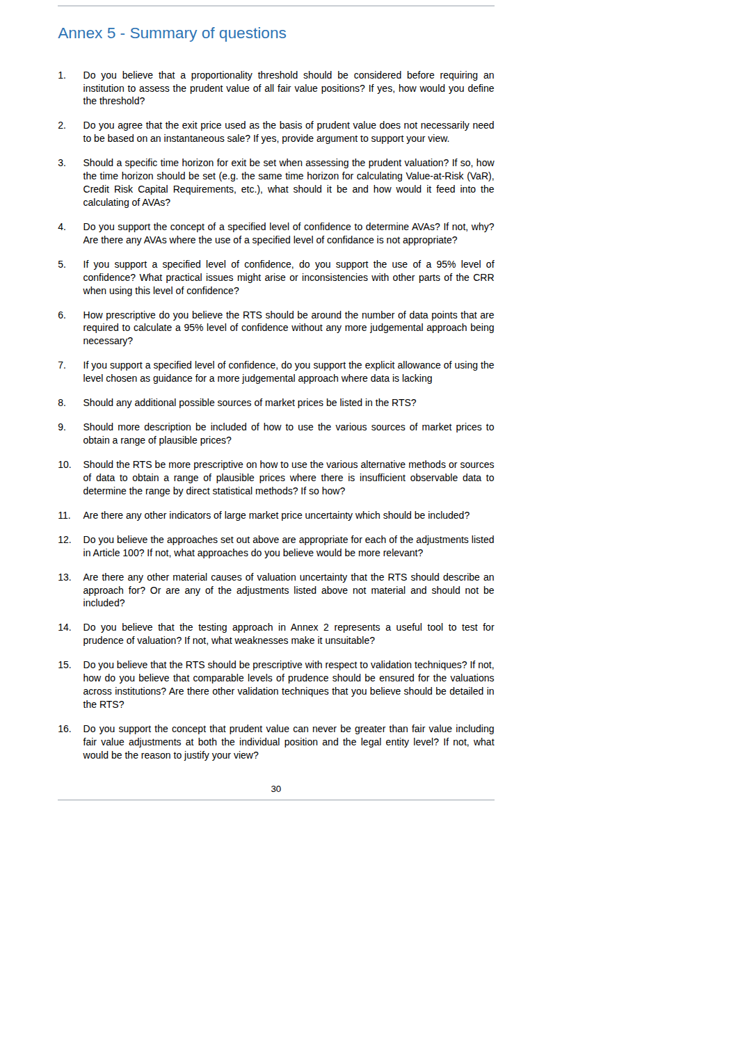Annex 5 - Summary of questions
Do you believe that a proportionality threshold should be considered before requiring an institution to assess the prudent value of all fair value positions? If yes, how would you define the threshold?
Do you agree that the exit price used as the basis of prudent value does not necessarily need to be based on an instantaneous sale? If yes, provide argument to support your view.
Should a specific time horizon for exit be set when assessing the prudent valuation? If so, how the time horizon should be set (e.g. the same time horizon for calculating Value-at-Risk (VaR), Credit Risk Capital Requirements, etc.), what should it be and how would it feed into the calculating of AVAs?
Do you support the concept of a specified level of confidence to determine AVAs? If not, why? Are there any AVAs where the use of a specified level of confidance is not appropriate?
If you support a specified level of confidence, do you support the use of a 95% level of confidence? What practical issues might arise or inconsistencies with other parts of the CRR when using this level of confidence?
How prescriptive do you believe the RTS should be around the number of data points that are required to calculate a 95% level of confidence without any more judgemental approach being necessary?
If you support a specified level of confidence, do you support the explicit allowance of using the level chosen as guidance for a more judgemental approach where data is lacking
Should any additional possible sources of market prices be listed in the RTS?
Should more description be included of how to use the various sources of market prices to obtain a range of plausible prices?
Should the RTS be more prescriptive on how to use the various alternative methods or sources of data to obtain a range of plausible prices where there is insufficient observable data to determine the range by direct statistical methods? If so how?
Are there any other indicators of large market price uncertainty which should be included?
Do you believe the approaches set out above are appropriate for each of the adjustments listed in Article 100? If not, what approaches do you believe would be more relevant?
Are there any other material causes of valuation uncertainty that the RTS should describe an approach for? Or are any of the adjustments listed above not material and should not be included?
Do you believe that the testing approach in Annex 2 represents a useful tool to test for prudence of valuation? If not, what weaknesses make it unsuitable?
Do you believe that the RTS should be prescriptive with respect to validation techniques? If not, how do you believe that comparable levels of prudence should be ensured for the valuations across institutions? Are there other validation techniques that you believe should be detailed in the RTS?
Do you support the concept that prudent value can never be greater than fair value including fair value adjustments at both the individual position and the legal entity level? If not, what would be the reason to justify your view?
30